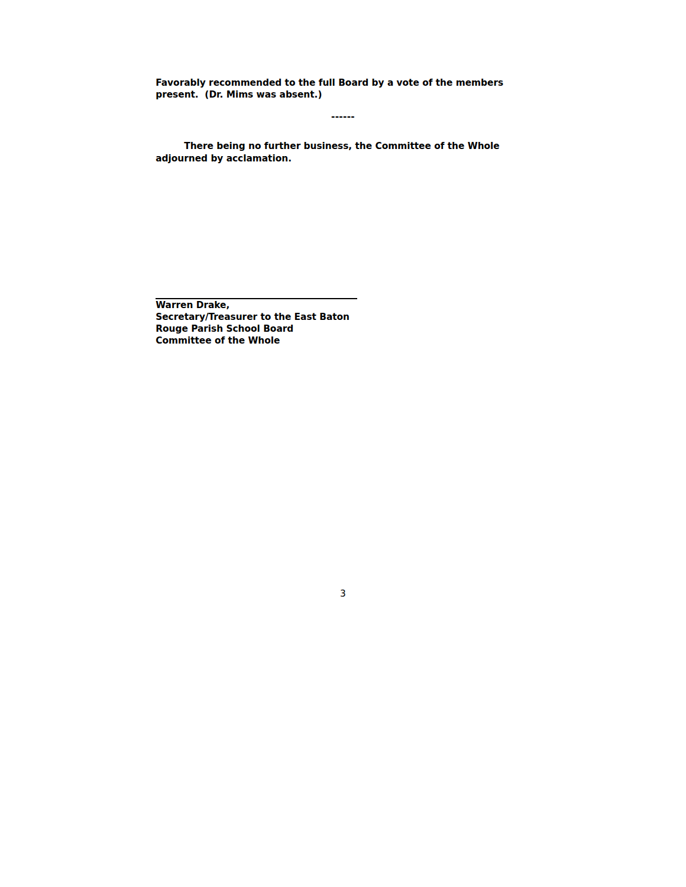Favorably recommended to the full Board by a vote of the members present. (Dr. Mims was absent.)
------
There being no further business, the Committee of the Whole adjourned by acclamation.
Warren Drake,
Secretary/Treasurer to the East Baton
Rouge Parish School Board
Committee of the Whole
3